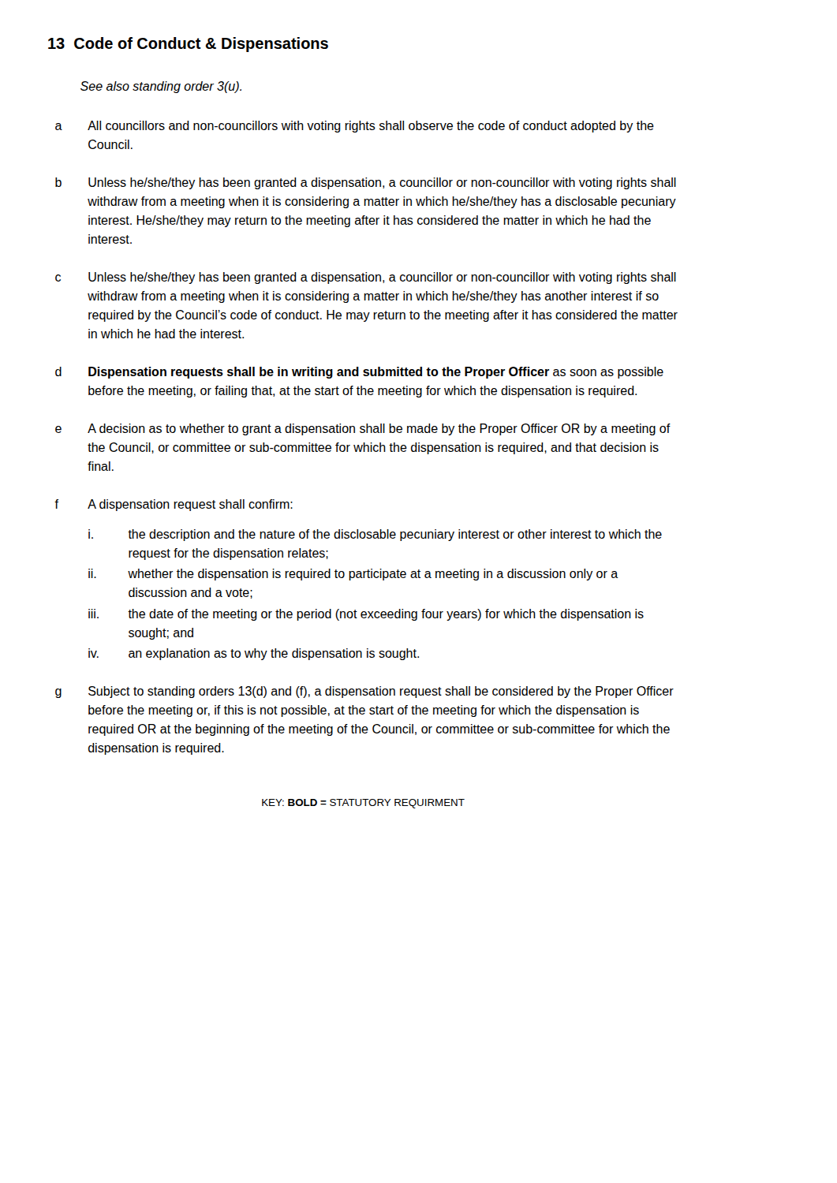13 Code of Conduct & Dispensations
See also standing order 3(u).
a All councillors and non-councillors with voting rights shall observe the code of conduct adopted by the Council.
b Unless he/she/they has been granted a dispensation, a councillor or non-councillor with voting rights shall withdraw from a meeting when it is considering a matter in which he/she/they has a disclosable pecuniary interest. He/she/they may return to the meeting after it has considered the matter in which he had the interest.
c Unless he/she/they has been granted a dispensation, a councillor or non-councillor with voting rights shall withdraw from a meeting when it is considering a matter in which he/she/they has another interest if so required by the Council’s code of conduct. He may return to the meeting after it has considered the matter in which he had the interest.
dDispensation requests shall be in writing and submitted to the Proper Officer as soon as possible before the meeting, or failing that, at the start of the meeting for which the dispensation is required.
e A decision as to whether to grant a dispensation shall be made by the Proper Officer OR by a meeting of the Council, or committee or sub-committee for which the dispensation is required, and that decision is final.
f A dispensation request shall confirm:
i. the description and the nature of the disclosable pecuniary interest or other interest to which the request for the dispensation relates;
ii. whether the dispensation is required to participate at a meeting in a discussion only or a discussion and a vote;
iii. the date of the meeting or the period (not exceeding four years) for which the dispensation is sought; and
iv. an explanation as to why the dispensation is sought.
g Subject to standing orders 13(d) and (f), a dispensation request shall be considered by the Proper Officer before the meeting or, if this is not possible, at the start of the meeting for which the dispensation is required OR at the beginning of the meeting of the Council, or committee or sub-committee for which the dispensation is required.
KEY: BOLD = STATUTORY REQUIRMENT